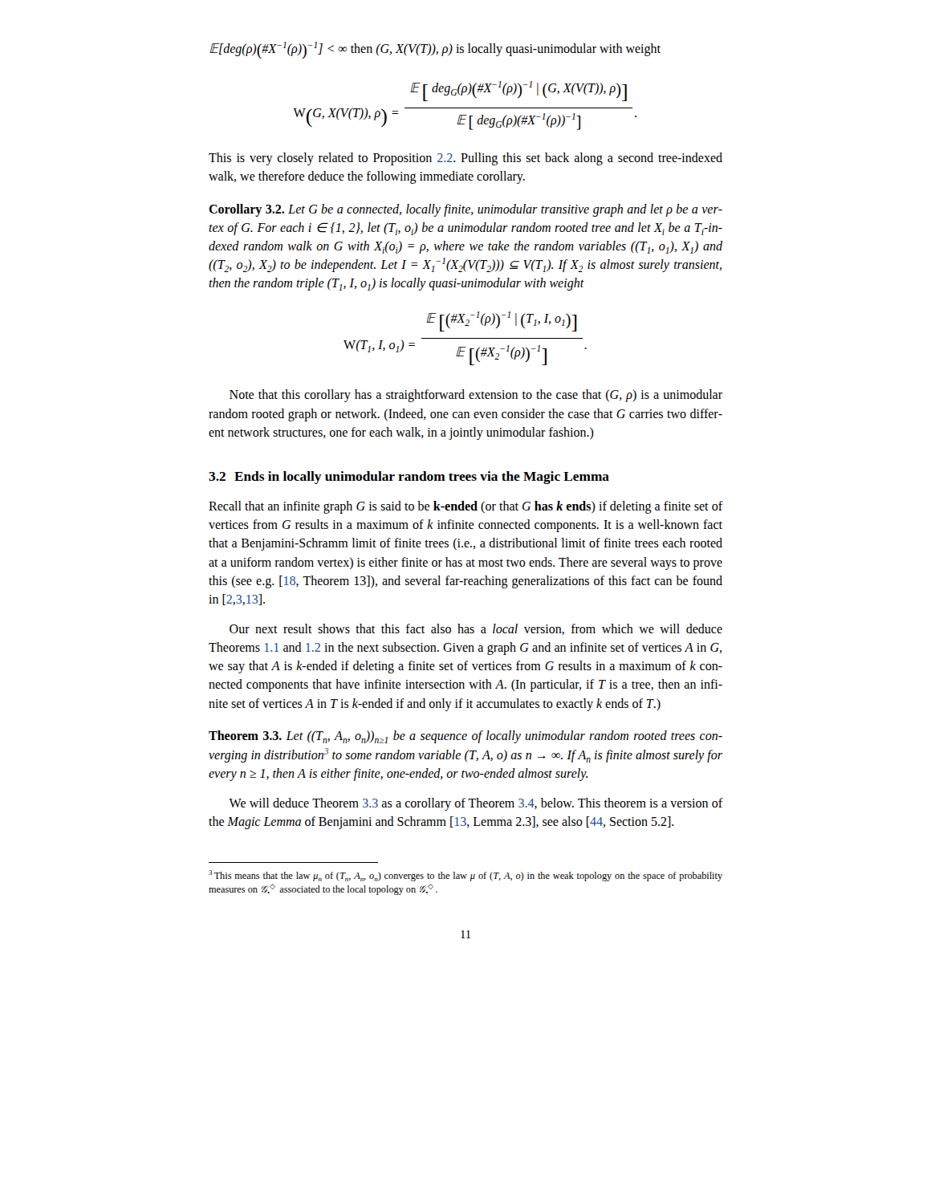𝔼[deg(ρ)(#X−1(ρ))−1] < ∞ then (G, X(V(T)), ρ) is locally quasi-unimodular with weight
W(G, X(V(T)), ρ) = 𝔼 [ degG(ρ)(#X−1(ρ))−1 | (G, X(V(T)), ρ)] 𝔼 [ degG(ρ)(#X−1(ρ))−1] .
This is very closely related to Proposition 2.2. Pulling this set back along a second tree-indexed walk, we therefore deduce the following immediate corollary.
Corollary 3.2. Let G be a connected, locally finite, unimodular transitive graph and let ρ be a vertex of G. For each i ∈ {1, 2}, let (Ti, oi) be a unimodular random rooted tree and let Xi be a Ti-indexed random walk on G with Xi(oi) = ρ, where we take the random variables ((T1, o1), X1) and ((T2, o2), X2) to be independent. Let I = X1−1(X2(V(T2))) ⊆ V(T1). If X2 is almost surely transient, then the random triple (T1, I, o1) is locally quasi-unimodular with weight
W(T1, I, o1) = 𝔼 [(#X2−1(ρ))−1 | (T1, I, o1)] 𝔼 [(#X2−1(ρ))−1] .
Note that this corollary has a straightforward extension to the case that (G, ρ) is a unimodular random rooted graph or network. (Indeed, one can even consider the case that G carries two different network structures, one for each walk, in a jointly unimodular fashion.)
3.2 Ends in locally unimodular random trees via the Magic Lemma
Recall that an infinite graph G is said to be k-ended (or that G has k ends) if deleting a finite set of vertices from G results in a maximum of k infinite connected components. It is a well-known fact that a Benjamini-Schramm limit of finite trees (i.e., a distributional limit of finite trees each rooted at a uniform random vertex) is either finite or has at most two ends. There are several ways to prove this (see e.g. [18, Theorem 13]), and several far-reaching generalizations of this fact can be found in [2,3,13].
Our next result shows that this fact also has a local version, from which we will deduce Theorems 1.1 and 1.2 in the next subsection. Given a graph G and an infinite set of vertices A in G, we say that A is k-ended if deleting a finite set of vertices from G results in a maximum of k connected components that have infinite intersection with A. (In particular, if T is a tree, then an infinite set of vertices A in T is k-ended if and only if it accumulates to exactly k ends of T.)
Theorem 3.3. Let ((Tn, An, on))n≥1 be a sequence of locally unimodular random rooted trees converging in distribution3 to some random variable (T, A, o) as n → ∞. If An is finite almost surely for every n ≥ 1, then A is either finite, one-ended, or two-ended almost surely.
We will deduce Theorem 3.3 as a corollary of Theorem 3.4, below. This theorem is a version of the Magic Lemma of Benjamini and Schramm [13, Lemma 2.3], see also [44, Section 5.2].
3This means that the law μn of (Tn, An, on) converges to the law μ of (T, A, o) in the weak topology on the space of probability measures on 𝒢•◇ associated to the local topology on 𝒢•◇.
11